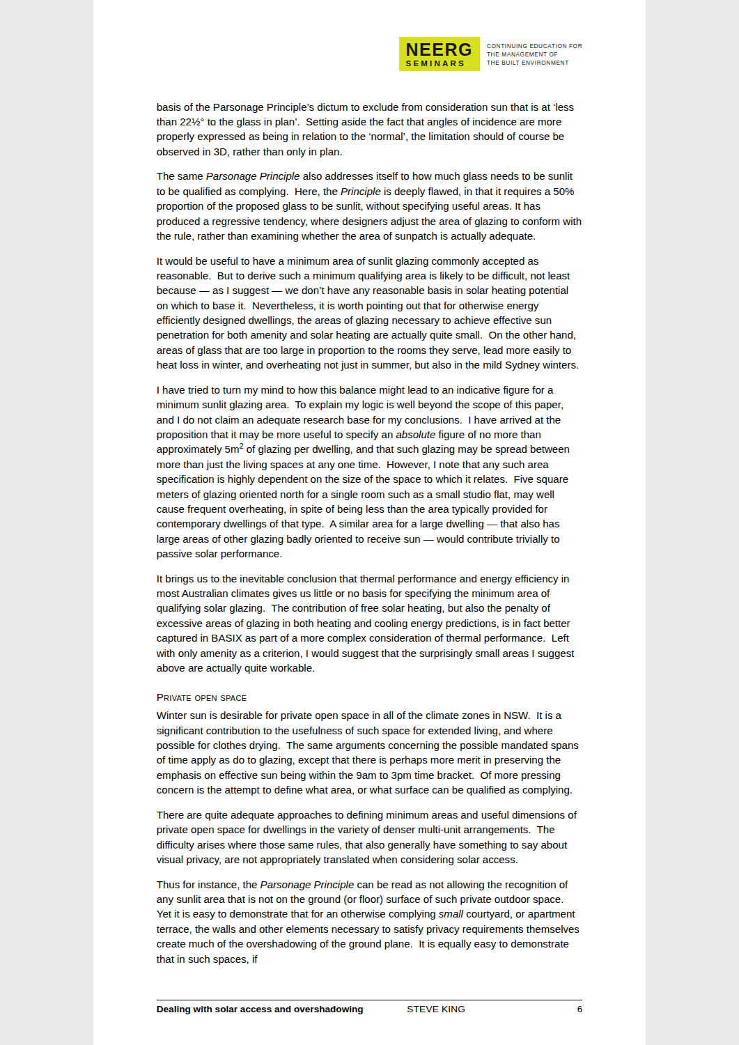NEERG SEMINARS
Continuing education for
the management of
the built environment
basis of the Parsonage Principle’s dictum to exclude from consideration sun that is at ‘less than 22½° to the glass in plan’. Setting aside the fact that angles of incidence are more properly expressed as being in relation to the ‘normal’, the limitation should of course be observed in 3D, rather than only in plan.
The same Parsonage Principle also addresses itself to how much glass needs to be sunlit to be qualified as complying. Here, the Principle is deeply flawed, in that it requires a 50% proportion of the proposed glass to be sunlit, without specifying useful areas. It has produced a regressive tendency, where designers adjust the area of glazing to conform with the rule, rather than examining whether the area of sunpatch is actually adequate.
It would be useful to have a minimum area of sunlit glazing commonly accepted as reasonable. But to derive such a minimum qualifying area is likely to be difficult, not least because — as I suggest — we don’t have any reasonable basis in solar heating potential on which to base it. Nevertheless, it is worth pointing out that for otherwise energy efficiently designed dwellings, the areas of glazing necessary to achieve effective sun penetration for both amenity and solar heating are actually quite small. On the other hand, areas of glass that are too large in proportion to the rooms they serve, lead more easily to heat loss in winter, and overheating not just in summer, but also in the mild Sydney winters.
I have tried to turn my mind to how this balance might lead to an indicative figure for a minimum sunlit glazing area. To explain my logic is well beyond the scope of this paper, and I do not claim an adequate research base for my conclusions. I have arrived at the proposition that it may be more useful to specify an absolute figure of no more than approximately 5m2 of glazing per dwelling, and that such glazing may be spread between more than just the living spaces at any one time. However, I note that any such area specification is highly dependent on the size of the space to which it relates. Five square meters of glazing oriented north for a single room such as a small studio flat, may well cause frequent overheating, in spite of being less than the area typically provided for contemporary dwellings of that type. A similar area for a large dwelling — that also has large areas of other glazing badly oriented to receive sun — would contribute trivially to passive solar performance.
It brings us to the inevitable conclusion that thermal performance and energy efficiency in most Australian climates gives us little or no basis for specifying the minimum area of qualifying solar glazing. The contribution of free solar heating, but also the penalty of excessive areas of glazing in both heating and cooling energy predictions, is in fact better captured in BASIX as part of a more complex consideration of thermal performance. Left with only amenity as a criterion, I would suggest that the surprisingly small areas I suggest above are actually quite workable.
Private open space
Winter sun is desirable for private open space in all of the climate zones in NSW. It is a significant contribution to the usefulness of such space for extended living, and where possible for clothes drying. The same arguments concerning the possible mandated spans of time apply as do to glazing, except that there is perhaps more merit in preserving the emphasis on effective sun being within the 9am to 3pm time bracket. Of more pressing concern is the attempt to define what area, or what surface can be qualified as complying.
There are quite adequate approaches to defining minimum areas and useful dimensions of private open space for dwellings in the variety of denser multi-unit arrangements. The difficulty arises where those same rules, that also generally have something to say about visual privacy, are not appropriately translated when considering solar access.
Thus for instance, the Parsonage Principle can be read as not allowing the recognition of any sunlit area that is not on the ground (or floor) surface of such private outdoor space. Yet it is easy to demonstrate that for an otherwise complying small courtyard, or apartment terrace, the walls and other elements necessary to satisfy privacy requirements themselves create much of the overshadowing of the ground plane. It is equally easy to demonstrate that in such spaces, if
Dealing with solar access and overshadowing STEVE KING 6